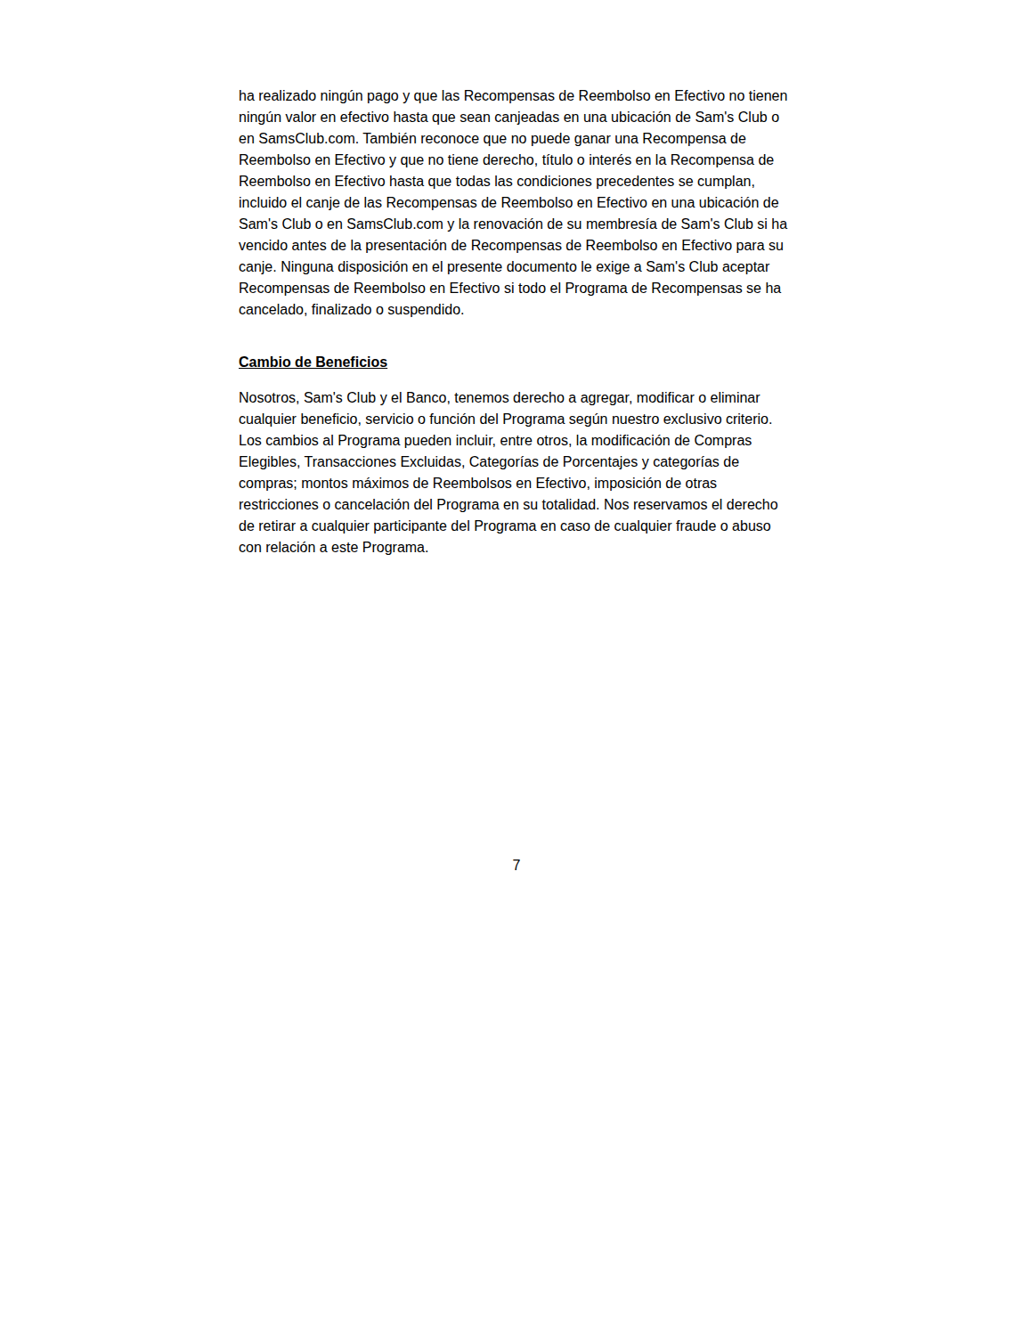ha realizado ningún pago y que las Recompensas de Reembolso en Efectivo no tienen ningún valor en efectivo hasta que sean canjeadas en una ubicación de Sam's Club o en SamsClub.com. También reconoce que no puede ganar una Recompensa de Reembolso en Efectivo y que no tiene derecho, título o interés en la Recompensa de Reembolso en Efectivo hasta que todas las condiciones precedentes se cumplan, incluido el canje de las Recompensas de Reembolso en Efectivo en una ubicación de Sam's Club o en SamsClub.com y la renovación de su membresía de Sam's Club si ha vencido antes de la presentación de Recompensas de Reembolso en Efectivo para su canje. Ninguna disposición en el presente documento le exige a Sam's Club aceptar Recompensas de Reembolso en Efectivo si todo el Programa de Recompensas se ha cancelado, finalizado o suspendido.
Cambio de Beneficios
Nosotros, Sam's Club y el Banco, tenemos derecho a agregar, modificar o eliminar cualquier beneficio, servicio o función del Programa según nuestro exclusivo criterio. Los cambios al Programa pueden incluir, entre otros, la modificación de Compras Elegibles, Transacciones Excluidas, Categorías de Porcentajes y categorías de compras; montos máximos de Reembolsos en Efectivo, imposición de otras restricciones o cancelación del Programa en su totalidad. Nos reservamos el derecho de retirar a cualquier participante del Programa en caso de cualquier fraude o abuso con relación a este Programa.
7